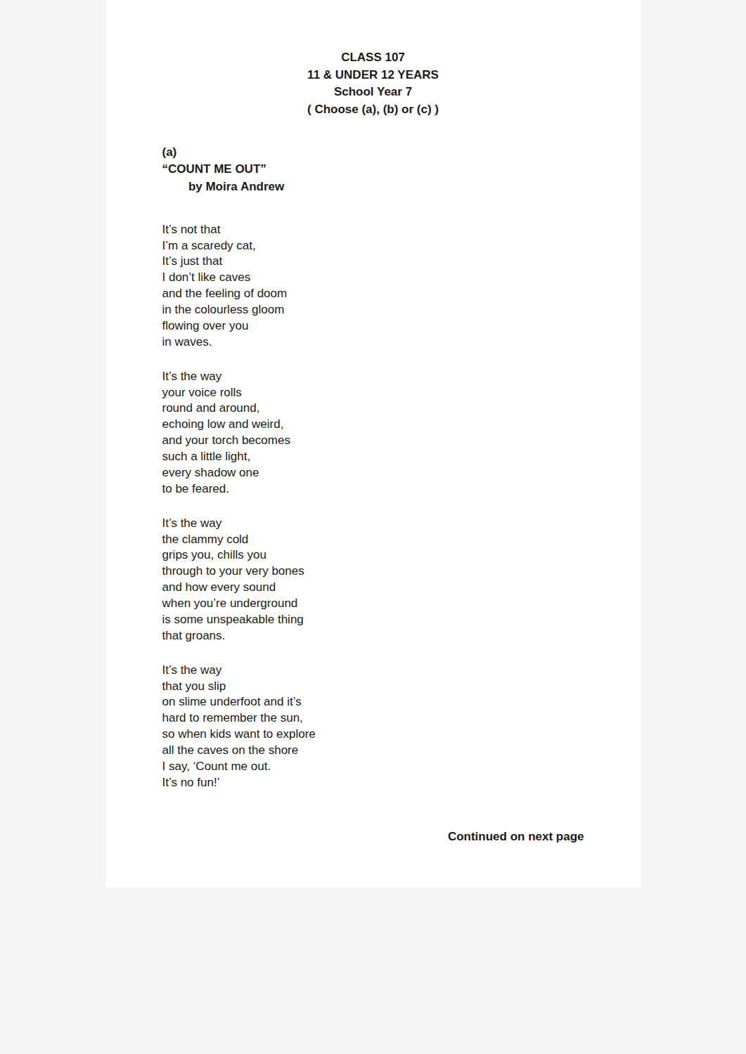CLASS 107
11 & UNDER 12 YEARS
School Year 7
( Choose (a), (b) or (c) )
(a)
“COUNT ME OUT”by Moira Andrew
It’s not that
I’m a scaredy cat,
It’s just that
I don’t like caves
and the feeling of doom
in the colourless gloom
flowing over you
in waves.
It’s the way
your voice rolls
round and around,
echoing low and weird,
and your torch becomes
such a little light,
every shadow one
to be feared.
It’s the way
the clammy cold
grips you, chills you
through to your very bones
and how every sound
when you’re underground
is some unspeakable thing
that groans.
It’s the way
that you slip
on slime underfoot and it’s
hard to remember the sun,
so when kids want to explore
all the caves on the shore
I say, ‘Count me out.
It’s no fun!’
Continued on next page